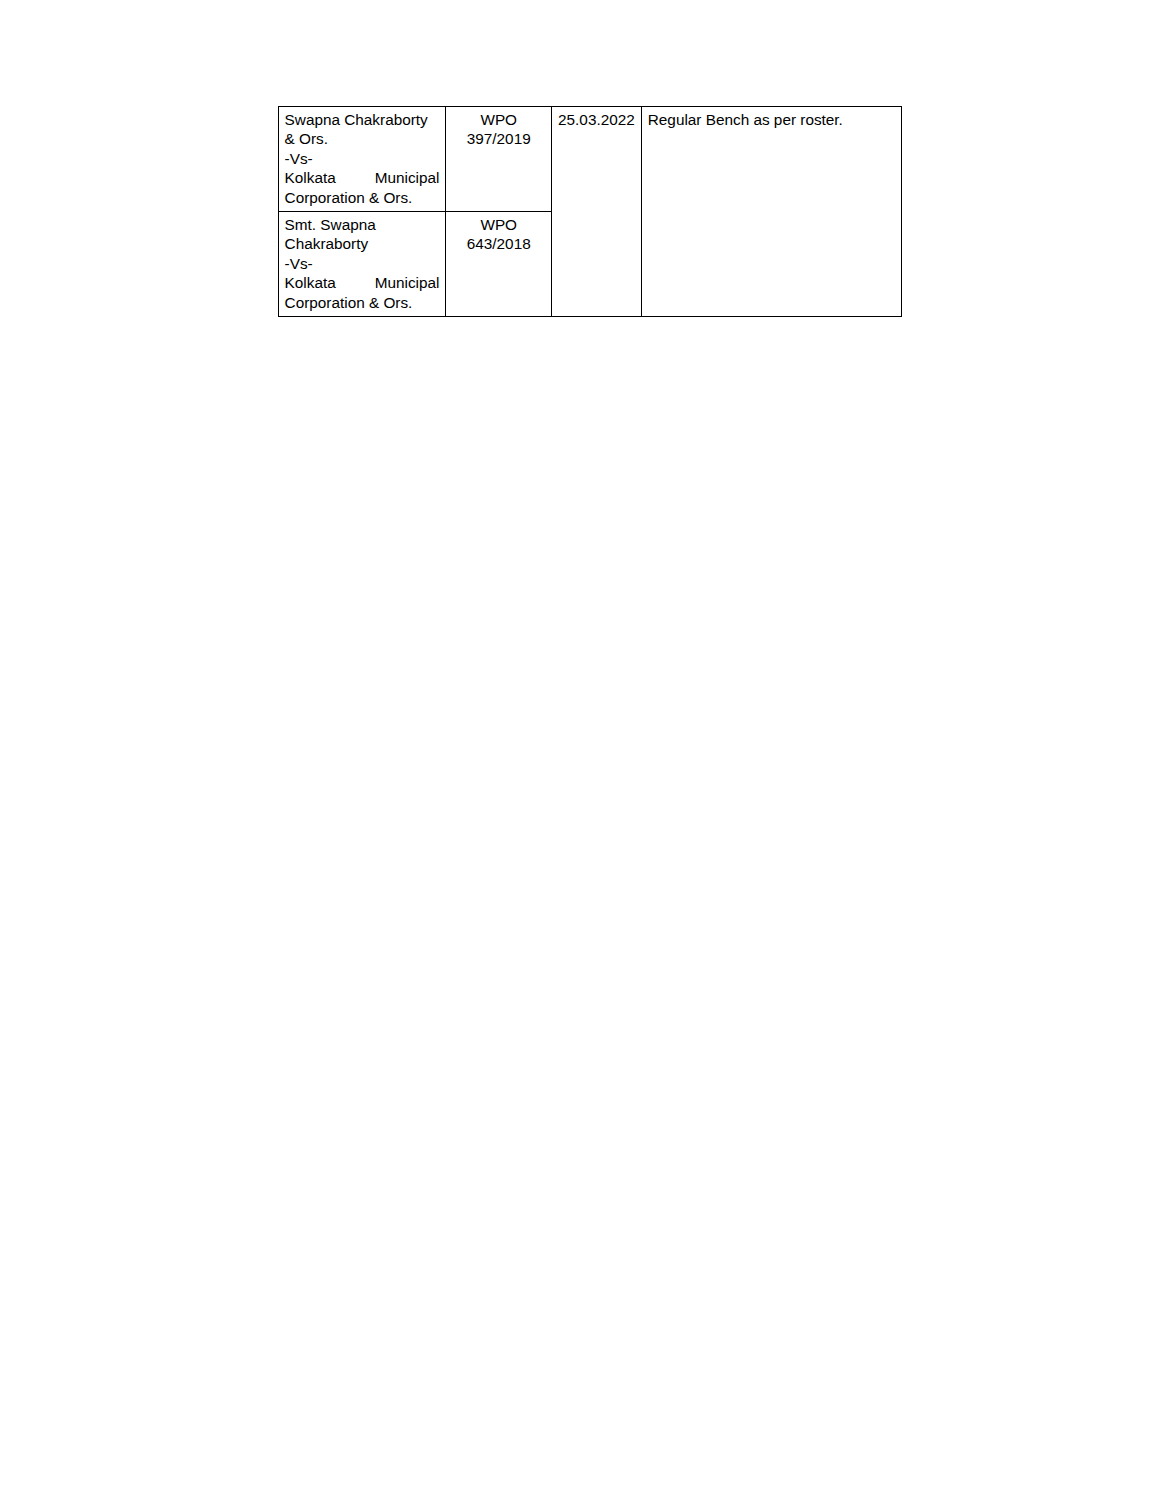| Swapna Chakraborty & Ors. -Vs- Kolkata Municipal Corporation & Ors. | WPO 397/2019 | 25.03.2022 | Regular Bench as per roster. |
| Smt. Swapna Chakraborty -Vs- Kolkata Municipal Corporation & Ors. | WPO 643/2018 | | |